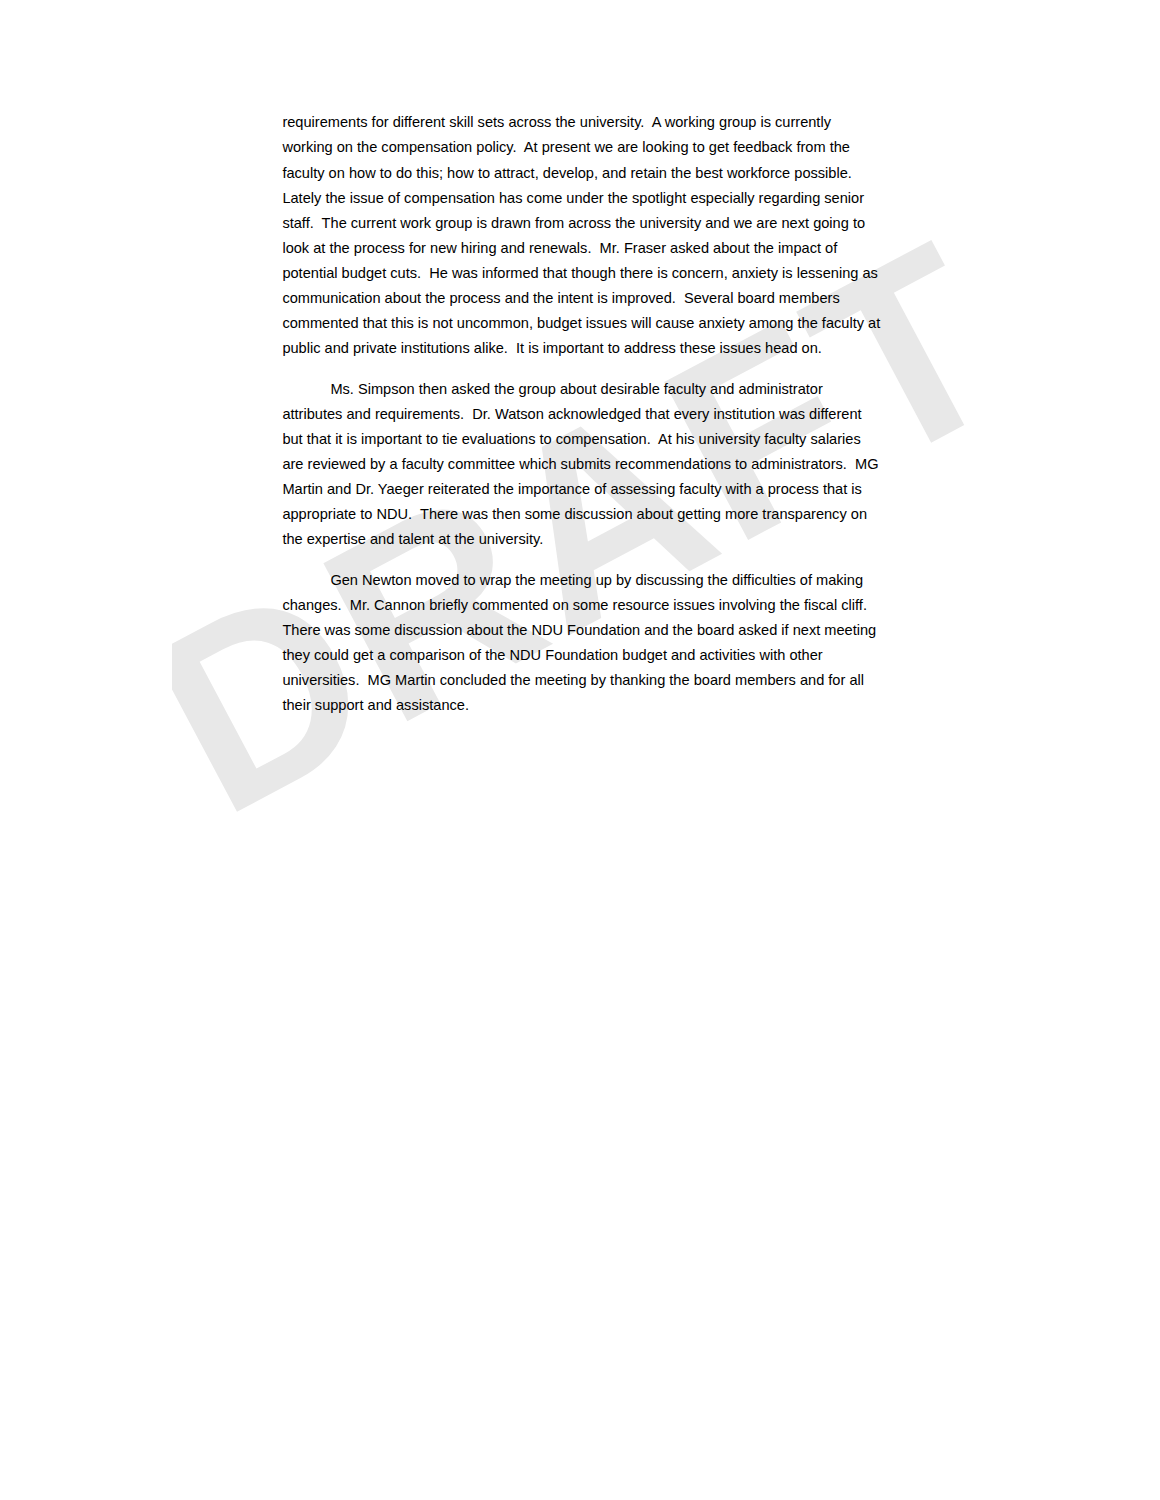DRAFT
requirements for different skill sets across the university. A working group is currently working on the compensation policy. At present we are looking to get feedback from the faculty on how to do this; how to attract, develop, and retain the best workforce possible. Lately the issue of compensation has come under the spotlight especially regarding senior staff. The current work group is drawn from across the university and we are next going to look at the process for new hiring and renewals. Mr. Fraser asked about the impact of potential budget cuts. He was informed that though there is concern, anxiety is lessening as communication about the process and the intent is improved. Several board members commented that this is not uncommon, budget issues will cause anxiety among the faculty at public and private institutions alike. It is important to address these issues head on.
Ms. Simpson then asked the group about desirable faculty and administrator attributes and requirements. Dr. Watson acknowledged that every institution was different but that it is important to tie evaluations to compensation. At his university faculty salaries are reviewed by a faculty committee which submits recommendations to administrators. MG Martin and Dr. Yaeger reiterated the importance of assessing faculty with a process that is appropriate to NDU. There was then some discussion about getting more transparency on the expertise and talent at the university.
Gen Newton moved to wrap the meeting up by discussing the difficulties of making changes. Mr. Cannon briefly commented on some resource issues involving the fiscal cliff. There was some discussion about the NDU Foundation and the board asked if next meeting they could get a comparison of the NDU Foundation budget and activities with other universities. MG Martin concluded the meeting by thanking the board members and for all their support and assistance.